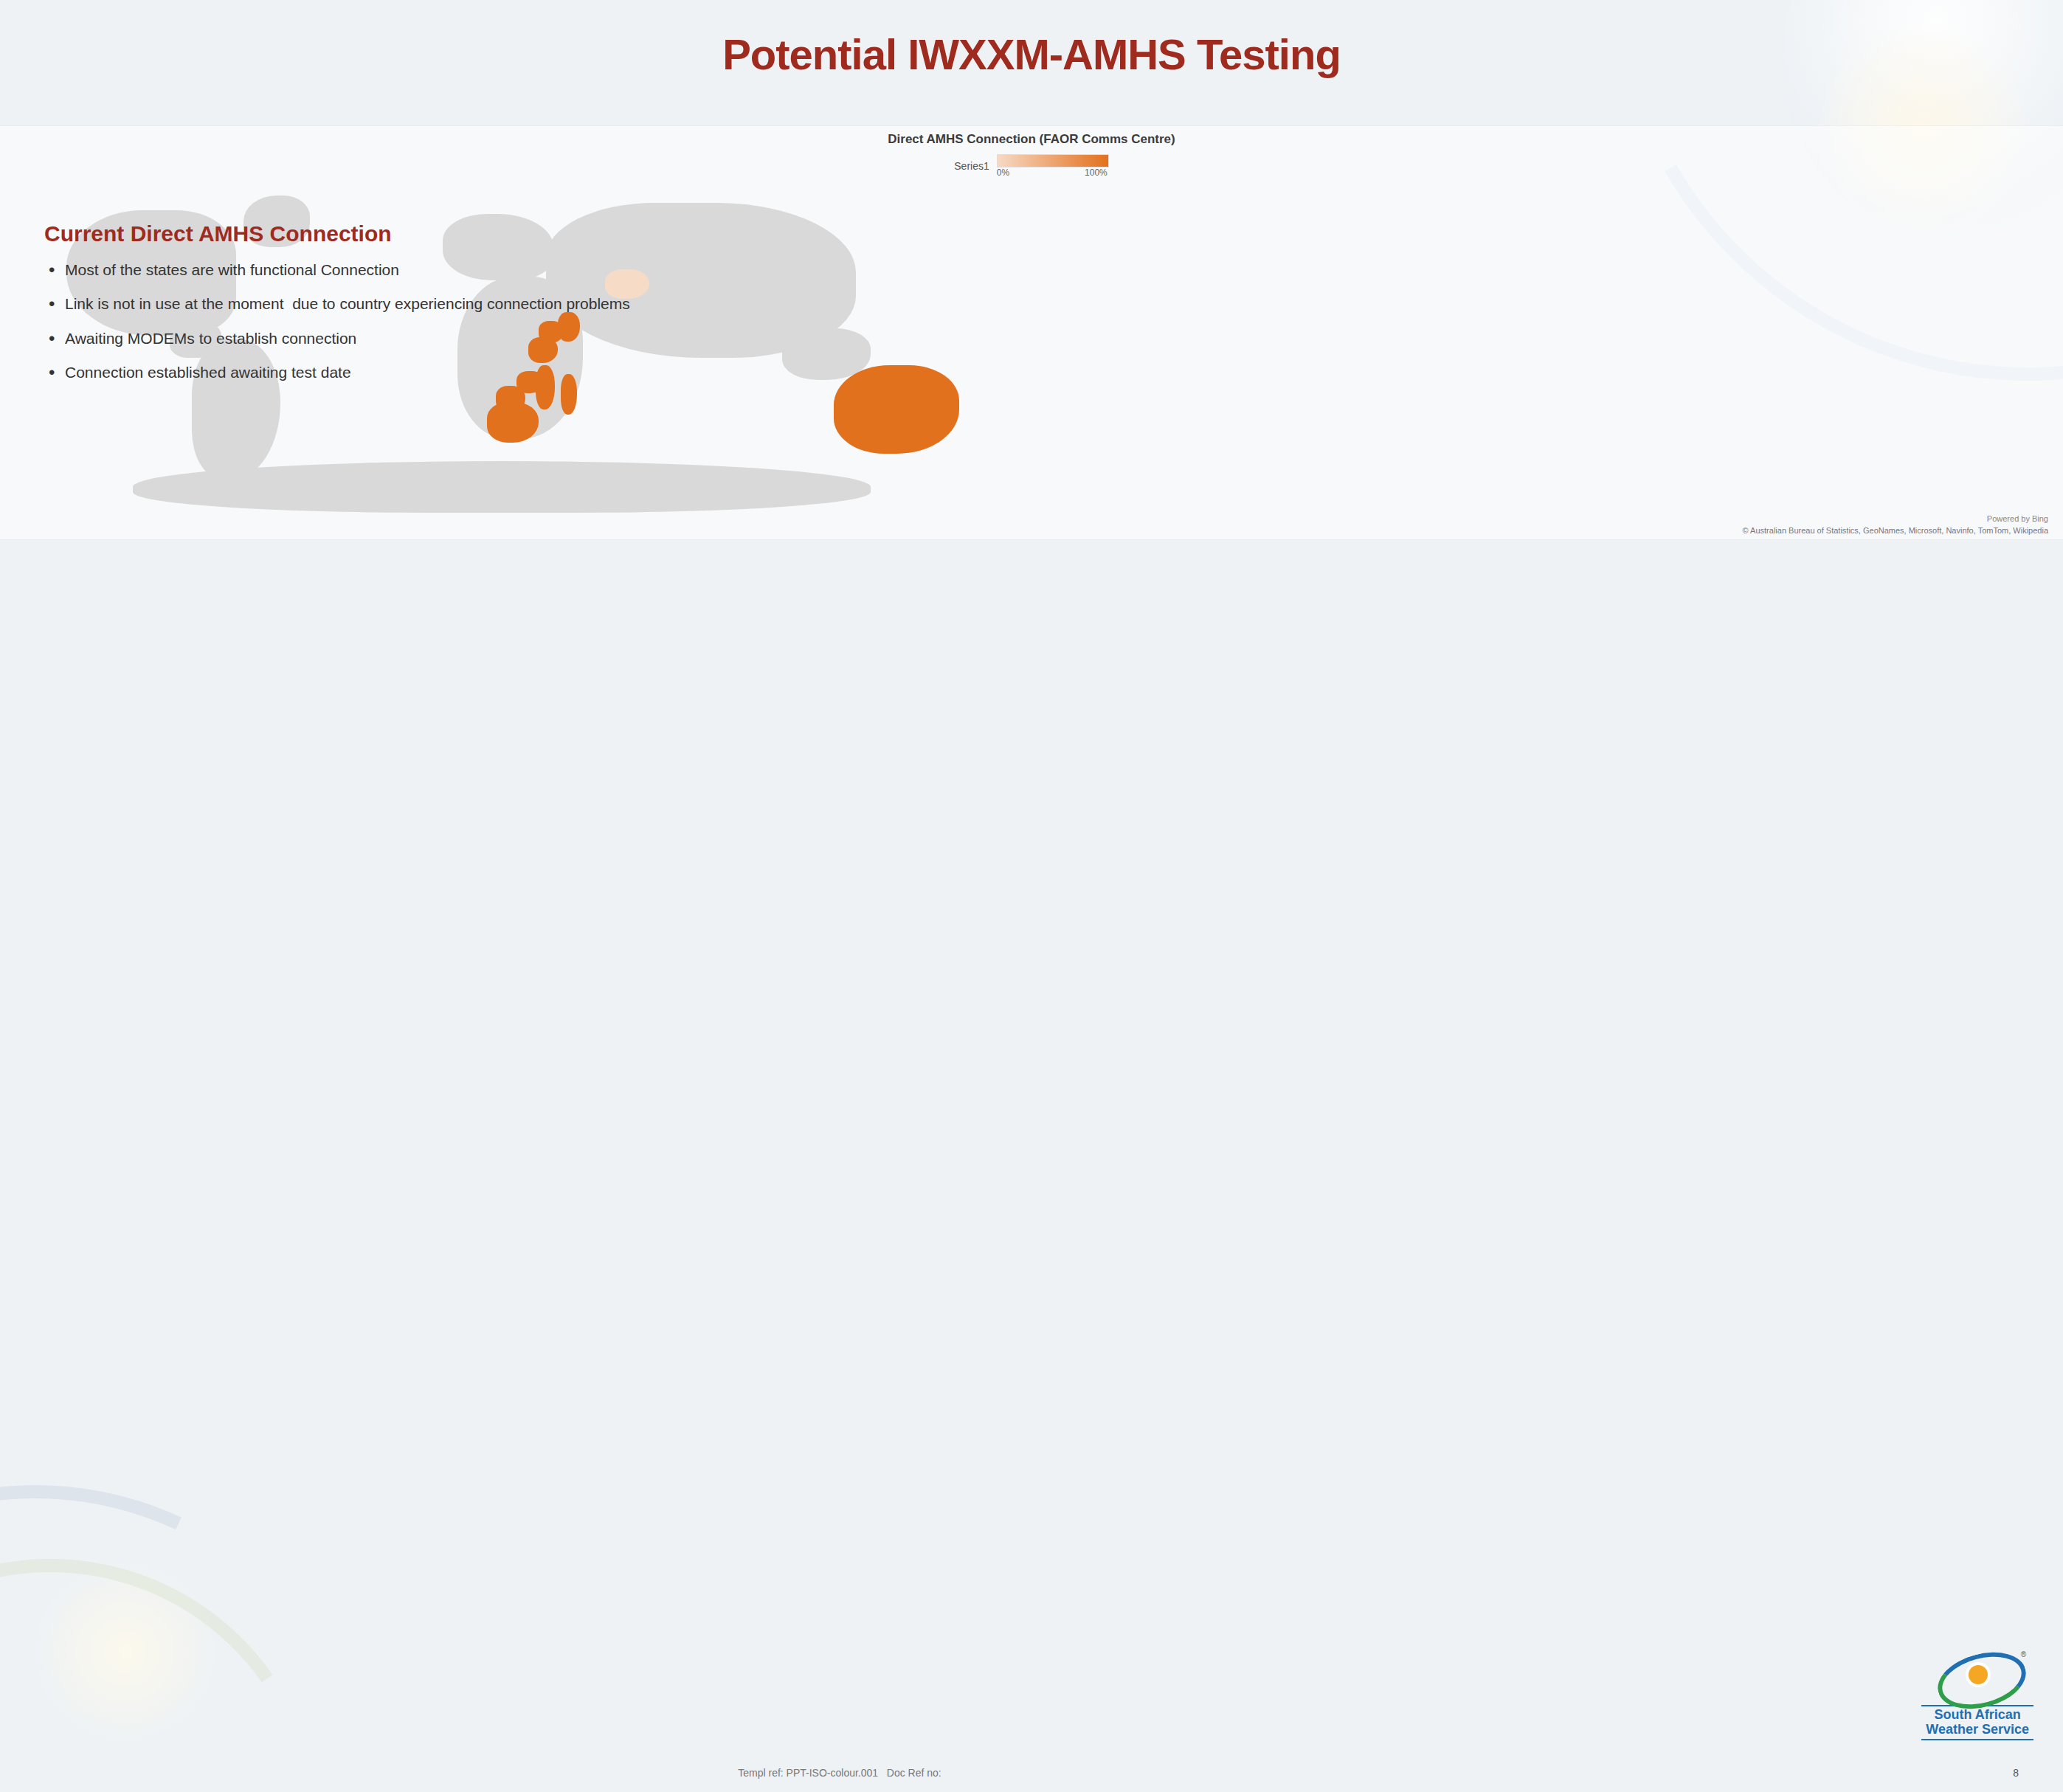Potential IWXXM-AMHS Testing
Direct AMHS Connection (FAOR Comms Centre)
Series1
0% 100%
Powered by Bing
© Australian Bureau of Statistics, GeoNames, Microsoft, Navinfo, TomTom, Wikipedia
Current Direct AMHS Connection
Most of the states are with functional Connection
Link is not in use at the moment due to country experiencing connection problems
Awaiting MODEMs to establish connection
Connection established awaiting test date
®
South African
Weather Service
Templ ref: PPT-ISO-colour.001 Doc Ref no:
8